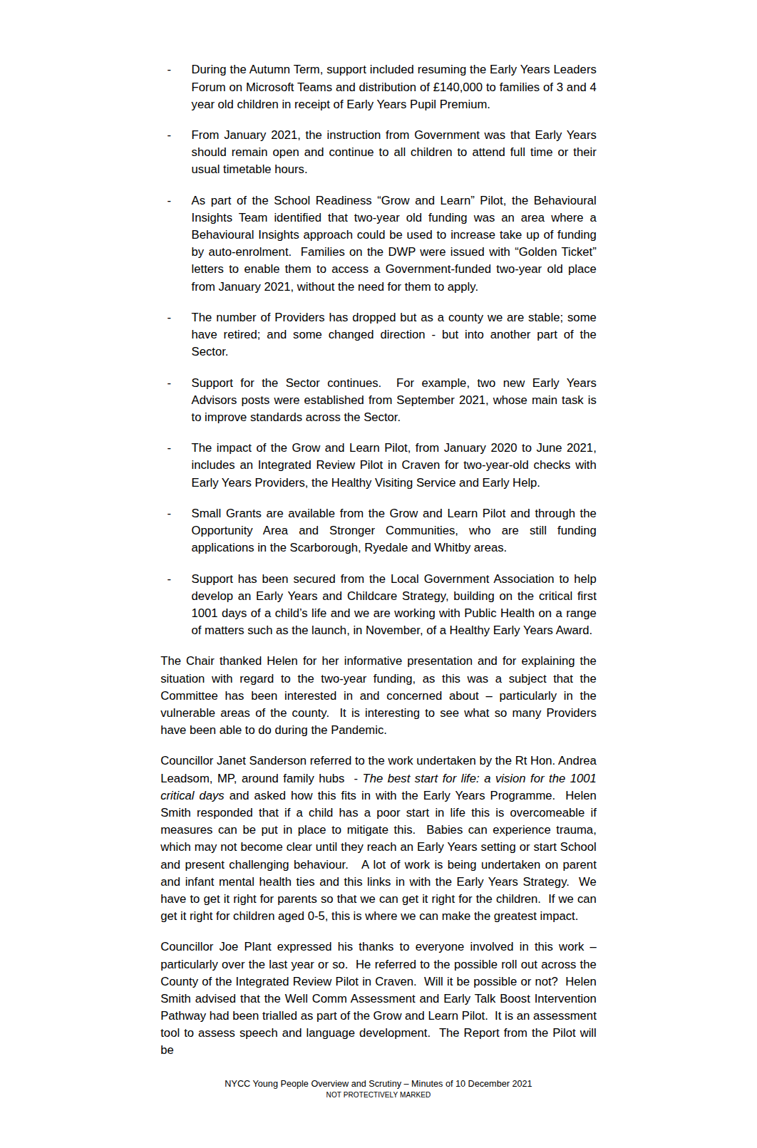During the Autumn Term, support included resuming the Early Years Leaders Forum on Microsoft Teams and distribution of £140,000 to families of 3 and 4 year old children in receipt of Early Years Pupil Premium.
From January 2021, the instruction from Government was that Early Years should remain open and continue to all children to attend full time or their usual timetable hours.
As part of the School Readiness “Grow and Learn” Pilot, the Behavioural Insights Team identified that two-year old funding was an area where a Behavioural Insights approach could be used to increase take up of funding by auto-enrolment. Families on the DWP were issued with “Golden Ticket” letters to enable them to access a Government-funded two-year old place from January 2021, without the need for them to apply.
The number of Providers has dropped but as a county we are stable; some have retired; and some changed direction - but into another part of the Sector.
Support for the Sector continues. For example, two new Early Years Advisors posts were established from September 2021, whose main task is to improve standards across the Sector.
The impact of the Grow and Learn Pilot, from January 2020 to June 2021, includes an Integrated Review Pilot in Craven for two-year-old checks with Early Years Providers, the Healthy Visiting Service and Early Help.
Small Grants are available from the Grow and Learn Pilot and through the Opportunity Area and Stronger Communities, who are still funding applications in the Scarborough, Ryedale and Whitby areas.
Support has been secured from the Local Government Association to help develop an Early Years and Childcare Strategy, building on the critical first 1001 days of a child’s life and we are working with Public Health on a range of matters such as the launch, in November, of a Healthy Early Years Award.
The Chair thanked Helen for her informative presentation and for explaining the situation with regard to the two-year funding, as this was a subject that the Committee has been interested in and concerned about – particularly in the vulnerable areas of the county. It is interesting to see what so many Providers have been able to do during the Pandemic.
Councillor Janet Sanderson referred to the work undertaken by the Rt Hon. Andrea Leadsom, MP, around family hubs - The best start for life: a vision for the 1001 critical days and asked how this fits in with the Early Years Programme. Helen Smith responded that if a child has a poor start in life this is overcomeable if measures can be put in place to mitigate this. Babies can experience trauma, which may not become clear until they reach an Early Years setting or start School and present challenging behaviour. A lot of work is being undertaken on parent and infant mental health ties and this links in with the Early Years Strategy. We have to get it right for parents so that we can get it right for the children. If we can get it right for children aged 0-5, this is where we can make the greatest impact.
Councillor Joe Plant expressed his thanks to everyone involved in this work – particularly over the last year or so. He referred to the possible roll out across the County of the Integrated Review Pilot in Craven. Will it be possible or not? Helen Smith advised that the Well Comm Assessment and Early Talk Boost Intervention Pathway had been trialled as part of the Grow and Learn Pilot. It is an assessment tool to assess speech and language development. The Report from the Pilot will be
NYCC Young People Overview and Scrutiny – Minutes of 10 December 2021
NOT PROTECTIVELY MARKED